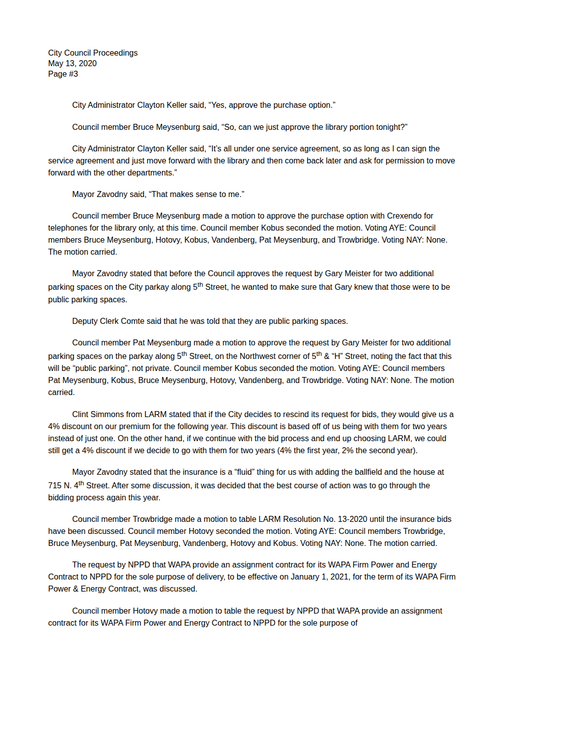City Council Proceedings
May 13, 2020
Page #3
City Administrator Clayton Keller said, “Yes, approve the purchase option.”
Council member Bruce Meysenburg said, “So, can we just approve the library portion tonight?”
City Administrator Clayton Keller said, “It’s all under one service agreement, so as long as I can sign the service agreement and just move forward with the library and then come back later and ask for permission to move forward with the other departments.”
Mayor Zavodny said, “That makes sense to me.”
Council member Bruce Meysenburg made a motion to approve the purchase option with Crexendo for telephones for the library only, at this time. Council member Kobus seconded the motion. Voting AYE: Council members Bruce Meysenburg, Hotovy, Kobus, Vandenberg, Pat Meysenburg, and Trowbridge. Voting NAY: None. The motion carried.
Mayor Zavodny stated that before the Council approves the request by Gary Meister for two additional parking spaces on the City parkay along 5th Street, he wanted to make sure that Gary knew that those were to be public parking spaces.
Deputy Clerk Comte said that he was told that they are public parking spaces.
Council member Pat Meysenburg made a motion to approve the request by Gary Meister for two additional parking spaces on the parkay along 5th Street, on the Northwest corner of 5th & “H” Street, noting the fact that this will be “public parking”, not private. Council member Kobus seconded the motion. Voting AYE: Council members Pat Meysenburg, Kobus, Bruce Meysenburg, Hotovy, Vandenberg, and Trowbridge. Voting NAY: None. The motion carried.
Clint Simmons from LARM stated that if the City decides to rescind its request for bids, they would give us a 4% discount on our premium for the following year. This discount is based off of us being with them for two years instead of just one. On the other hand, if we continue with the bid process and end up choosing LARM, we could still get a 4% discount if we decide to go with them for two years (4% the first year, 2% the second year).
Mayor Zavodny stated that the insurance is a “fluid” thing for us with adding the ballfield and the house at 715 N. 4th Street. After some discussion, it was decided that the best course of action was to go through the bidding process again this year.
Council member Trowbridge made a motion to table LARM Resolution No. 13-2020 until the insurance bids have been discussed. Council member Hotovy seconded the motion. Voting AYE: Council members Trowbridge, Bruce Meysenburg, Pat Meysenburg, Vandenberg, Hotovy and Kobus. Voting NAY: None. The motion carried.
The request by NPPD that WAPA provide an assignment contract for its WAPA Firm Power and Energy Contract to NPPD for the sole purpose of delivery, to be effective on January 1, 2021, for the term of its WAPA Firm Power & Energy Contract, was discussed.
Council member Hotovy made a motion to table the request by NPPD that WAPA provide an assignment contract for its WAPA Firm Power and Energy Contract to NPPD for the sole purpose of